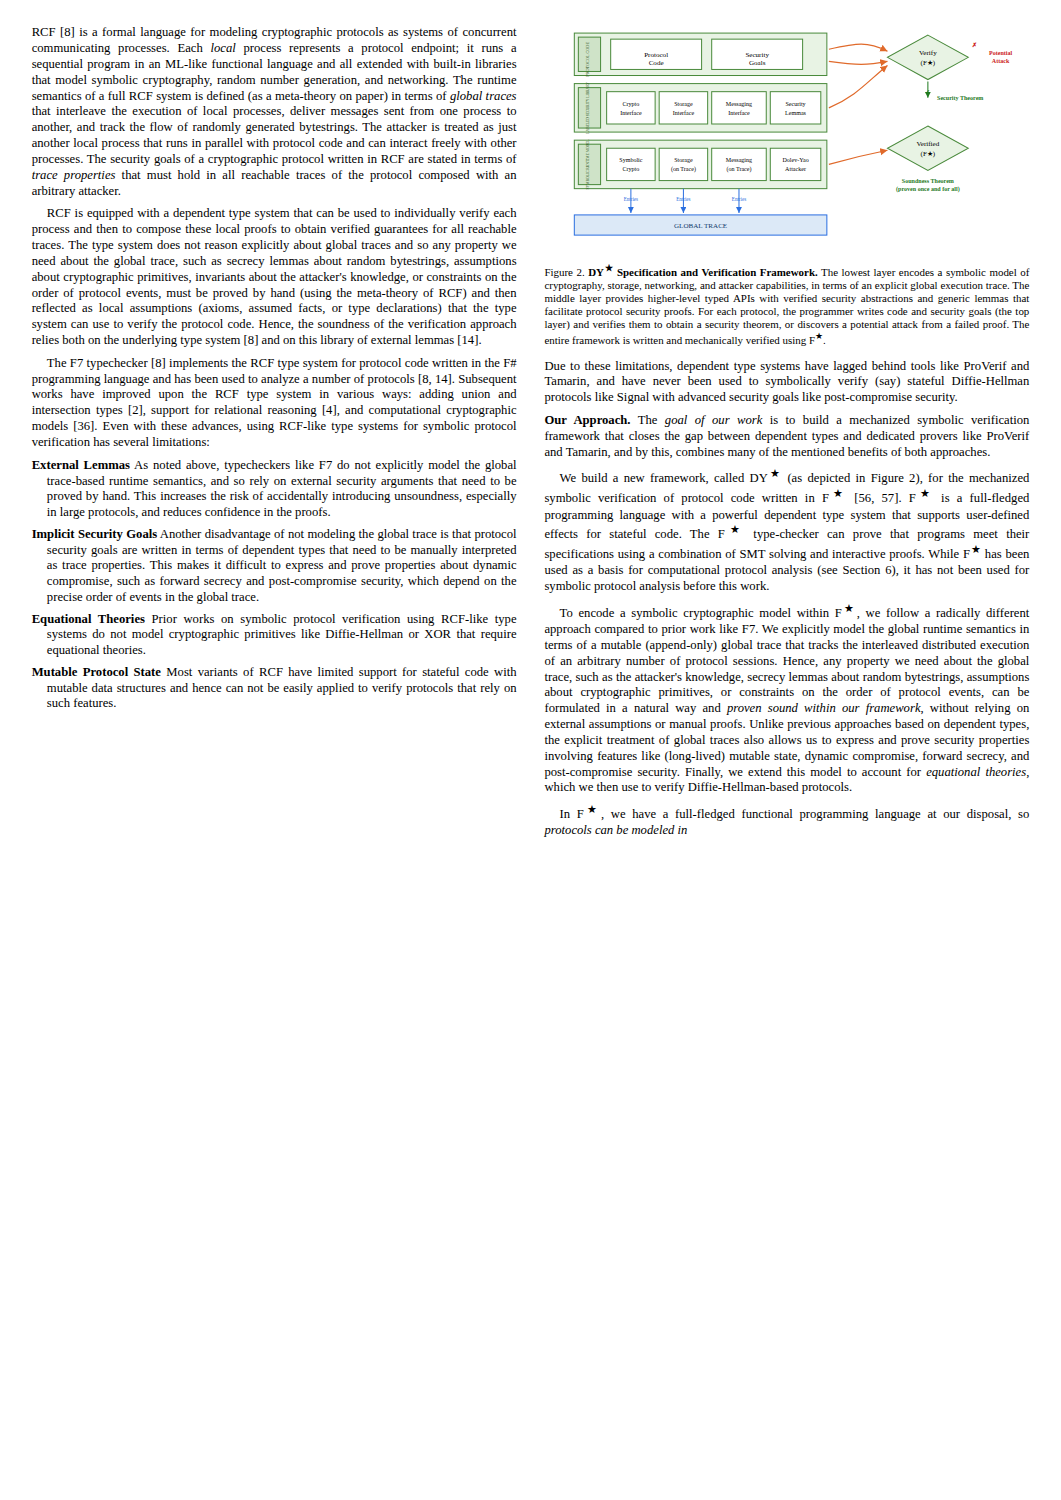RCF [8] is a formal language for modeling cryptographic protocols as systems of concurrent communicating processes. Each local process represents a protocol endpoint; it runs a sequential program in an ML-like functional language and all extended with built-in libraries that model symbolic cryptography, random number generation, and networking. The runtime semantics of a full RCF system is defined (as a meta-theory on paper) in terms of global traces that interleave the execution of local processes, deliver messages sent from one process to another, and track the flow of randomly generated bytestrings. The attacker is treated as just another local process that runs in parallel with protocol code and can interact freely with other processes. The security goals of a cryptographic protocol written in RCF are stated in terms of trace properties that must hold in all reachable traces of the protocol composed with an arbitrary attacker.
RCF is equipped with a dependent type system that can be used to individually verify each process and then to compose these local proofs to obtain verified guarantees for all reachable traces. The type system does not reason explicitly about global traces and so any property we need about the global trace, such as secrecy lemmas about random bytestrings, assumptions about cryptographic primitives, invariants about the attacker's knowledge, or constraints on the order of protocol events, must be proved by hand (using the meta-theory of RCF) and then reflected as local assumptions (axioms, assumed facts, or type declarations) that the type system can use to verify the protocol code. Hence, the soundness of the verification approach relies both on the underlying type system [8] and on this library of external lemmas [14].
The F7 typechecker [8] implements the RCF type system for protocol code written in the F# programming language and has been used to analyze a number of protocols [8, 14]. Subsequent works have improved upon the RCF type system in various ways: adding union and intersection types [2], support for relational reasoning [4], and computational cryptographic models [36]. Even with these advances, using RCF-like type systems for symbolic protocol verification has several limitations:
External Lemmas As noted above, typecheckers like F7 do not explicitly model the global trace-based runtime semantics, and so rely on external security arguments that need to be proved by hand. This increases the risk of accidentally introducing unsoundness, especially in large protocols, and reduces confidence in the proofs.
Implicit Security Goals Another disadvantage of not modeling the global trace is that protocol security goals are written in terms of dependent types that need to be manually interpreted as trace properties. This makes it difficult to express and prove properties about dynamic compromise, such as forward secrecy and post-compromise security, which depend on the precise order of events in the global trace.
Equational Theories Prior works on symbolic protocol verification using RCF-like type systems do not model cryptographic primitives like Diffie-Hellman or XOR that require equational theories.
Mutable Protocol State Most variants of RCF have limited support for stateful code with mutable data structures and hence can not be easily applied to verify protocols that rely on such features.
PROTOCOL CODE Protocol Code Security Goals LABELED SECURITY LIBRARY Crypto Interface Storage Interface Messaging Interface Security Lemmas SYMBOLIC RUNTIME MODEL Symbolic Crypto Storage (on Trace) Messaging (on Trace) Dolev-Yao Attacker Entries Entries Entries GLOBAL TRACE Verify (F★) ✗ Potential Attack Verified (F★) ✓ Security Theorem Soundness Theorem (proven once and for all)
Figure 2. DY★ Specification and Verification Framework. The lowest layer encodes a symbolic model of cryptography, storage, networking, and attacker capabilities, in terms of an explicit global execution trace. The middle layer provides higher-level typed APIs with verified security abstractions and generic lemmas that facilitate protocol security proofs. For each protocol, the programmer writes code and security goals (the top layer) and verifies them to obtain a security theorem, or discovers a potential attack from a failed proof. The entire framework is written and mechanically verified using F★.
Due to these limitations, dependent type systems have lagged behind tools like ProVerif and Tamarin, and have never been used to symbolically verify (say) stateful Diffie-Hellman protocols like Signal with advanced security goals like post-compromise security.
Our Approach. The goal of our work is to build a mechanized symbolic verification framework that closes the gap between dependent types and dedicated provers like ProVerif and Tamarin, and by this, combines many of the mentioned benefits of both approaches.
We build a new framework, called DY★ (as depicted in Figure 2), for the mechanized symbolic verification of protocol code written in F★ [56, 57]. F★ is a full-fledged programming language with a powerful dependent type system that supports user-defined effects for stateful code. The F★ type-checker can prove that programs meet their specifications using a combination of SMT solving and interactive proofs. While F★ has been used as a basis for computational protocol analysis (see Section 6), it has not been used for symbolic protocol analysis before this work.
To encode a symbolic cryptographic model within F★, we follow a radically different approach compared to prior work like F7. We explicitly model the global runtime semantics in terms of a mutable (append-only) global trace that tracks the interleaved distributed execution of an arbitrary number of protocol sessions. Hence, any property we need about the global trace, such as the attacker's knowledge, secrecy lemmas about random bytestrings, assumptions about cryptographic primitives, or constraints on the order of protocol events, can be formulated in a natural way and proven sound within our framework, without relying on external assumptions or manual proofs. Unlike previous approaches based on dependent types, the explicit treatment of global traces also allows us to express and prove security properties involving features like (long-lived) mutable state, dynamic compromise, forward secrecy, and post-compromise security. Finally, we extend this model to account for equational theories, which we then use to verify Diffie-Hellman-based protocols.
In F★, we have a full-fledged functional programming language at our disposal, so protocols can be modeled in